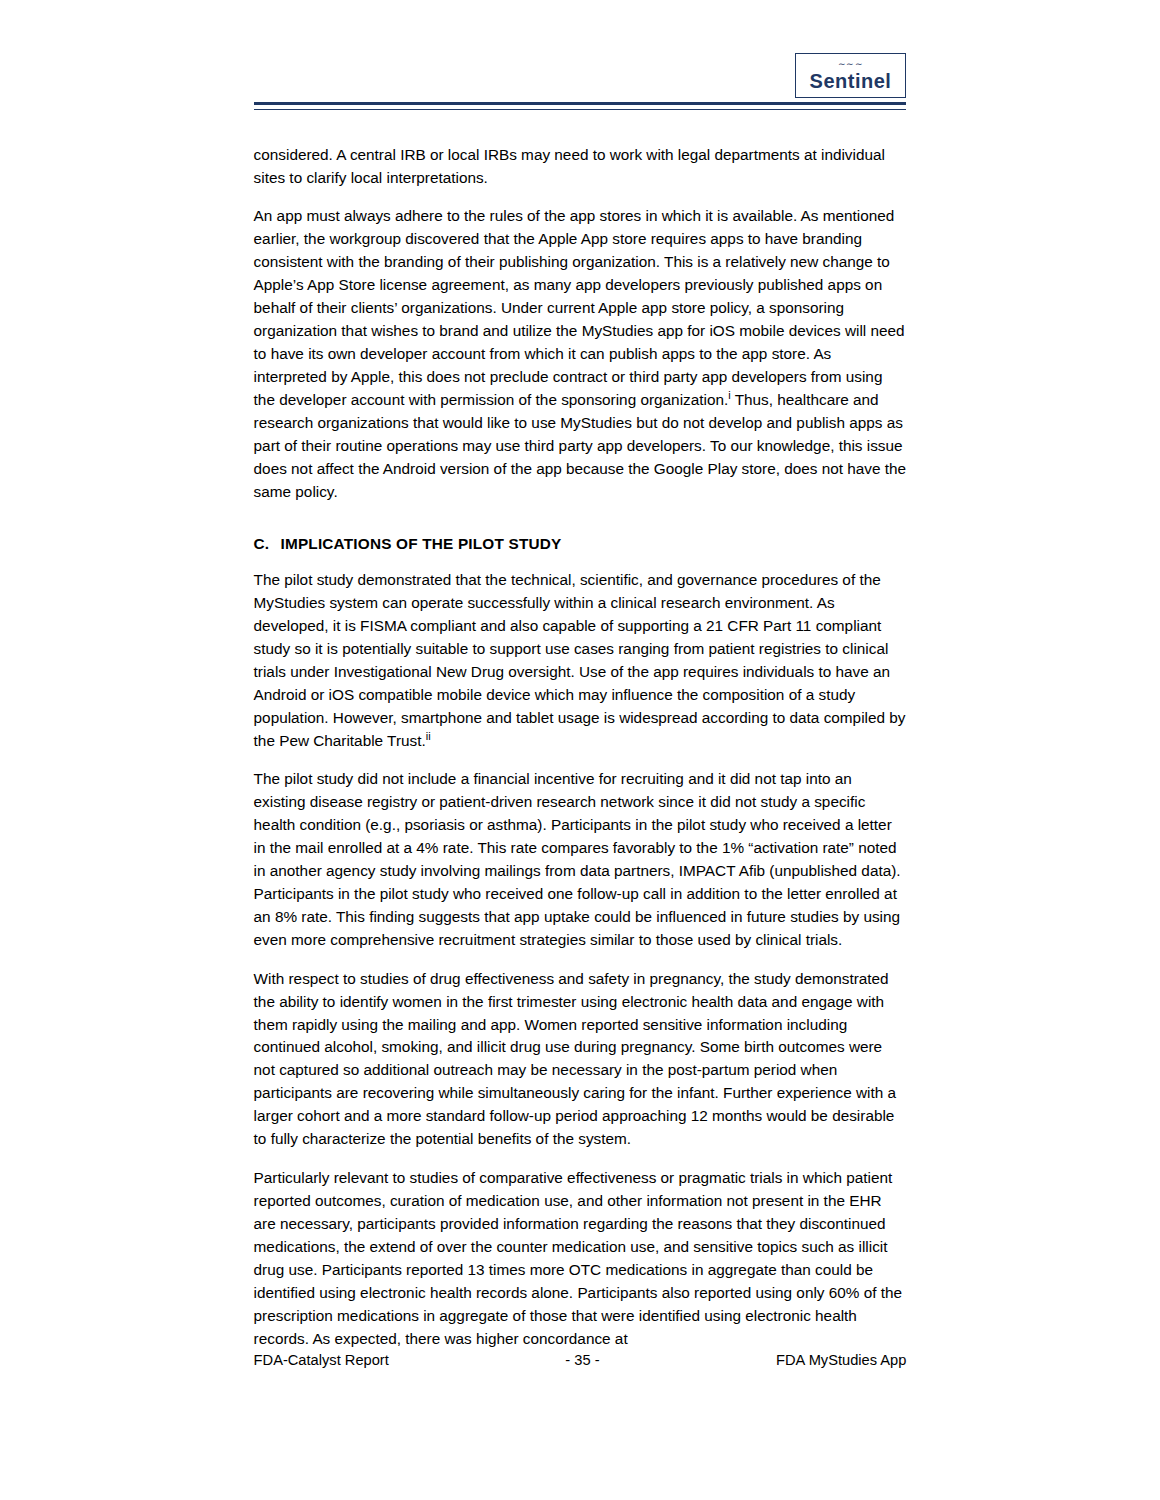∼∼∼ Sentinel
considered. A central IRB or local IRBs may need to work with legal departments at individual sites to clarify local interpretations.
An app must always adhere to the rules of the app stores in which it is available. As mentioned earlier, the workgroup discovered that the Apple App store requires apps to have branding consistent with the branding of their publishing organization. This is a relatively new change to Apple’s App Store license agreement, as many app developers previously published apps on behalf of their clients’ organizations. Under current Apple app store policy, a sponsoring organization that wishes to brand and utilize the MyStudies app for iOS mobile devices will need to have its own developer account from which it can publish apps to the app store. As interpreted by Apple, this does not preclude contract or third party app developers from using the developer account with permission of the sponsoring organization.i Thus, healthcare and research organizations that would like to use MyStudies but do not develop and publish apps as part of their routine operations may use third party app developers. To our knowledge, this issue does not affect the Android version of the app because the Google Play store, does not have the same policy.
C. IMPLICATIONS OF THE PILOT STUDY
The pilot study demonstrated that the technical, scientific, and governance procedures of the MyStudies system can operate successfully within a clinical research environment. As developed, it is FISMA compliant and also capable of supporting a 21 CFR Part 11 compliant study so it is potentially suitable to support use cases ranging from patient registries to clinical trials under Investigational New Drug oversight. Use of the app requires individuals to have an Android or iOS compatible mobile device which may influence the composition of a study population. However, smartphone and tablet usage is widespread according to data compiled by the Pew Charitable Trust.ii
The pilot study did not include a financial incentive for recruiting and it did not tap into an existing disease registry or patient-driven research network since it did not study a specific health condition (e.g., psoriasis or asthma). Participants in the pilot study who received a letter in the mail enrolled at a 4% rate. This rate compares favorably to the 1% “activation rate” noted in another agency study involving mailings from data partners, IMPACT Afib (unpublished data). Participants in the pilot study who received one follow-up call in addition to the letter enrolled at an 8% rate. This finding suggests that app uptake could be influenced in future studies by using even more comprehensive recruitment strategies similar to those used by clinical trials.
With respect to studies of drug effectiveness and safety in pregnancy, the study demonstrated the ability to identify women in the first trimester using electronic health data and engage with them rapidly using the mailing and app. Women reported sensitive information including continued alcohol, smoking, and illicit drug use during pregnancy. Some birth outcomes were not captured so additional outreach may be necessary in the post-partum period when participants are recovering while simultaneously caring for the infant. Further experience with a larger cohort and a more standard follow-up period approaching 12 months would be desirable to fully characterize the potential benefits of the system.
Particularly relevant to studies of comparative effectiveness or pragmatic trials in which patient reported outcomes, curation of medication use, and other information not present in the EHR are necessary, participants provided information regarding the reasons that they discontinued medications, the extend of over the counter medication use, and sensitive topics such as illicit drug use. Participants reported 13 times more OTC medications in aggregate than could be identified using electronic health records alone. Participants also reported using only 60% of the prescription medications in aggregate of those that were identified using electronic health records. As expected, there was higher concordance at
FDA-Catalyst Report - 35 - FDA MyStudies App